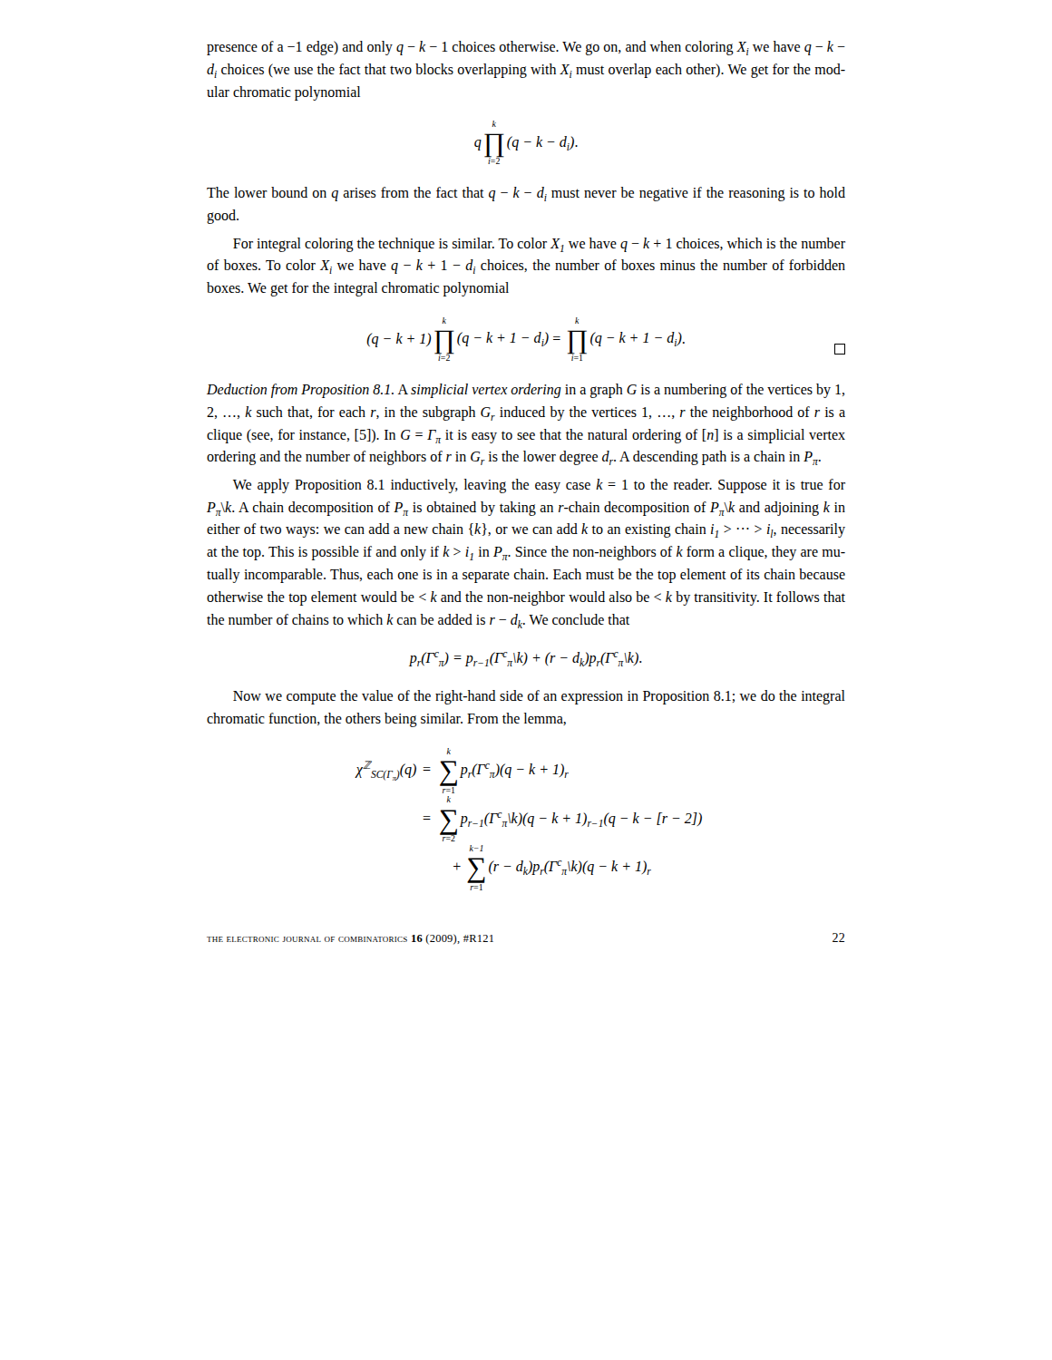presence of a −1 edge) and only q − k − 1 choices otherwise. We go on, and when coloring Xi we have q − k − di choices (we use the fact that two blocks overlapping with Xi must overlap each other). We get for the modular chromatic polynomial
qk∏i=2(q − k − di).
The lower bound on q arises from the fact that q − k − di must never be negative if the reasoning is to hold good.
For integral coloring the technique is similar. To color X1 we have q − k + 1 choices, which is the number of boxes. To color Xi we have q − k + 1 − di choices, the number of boxes minus the number of forbidden boxes. We get for the integral chromatic polynomial
(q − k + 1) k∏i=2(q − k + 1 − di) = k∏i=1(q − k + 1 − di).
Deduction from Proposition 8.1. A simplicial vertex ordering in a graph G is a numbering of the vertices by 1, 2, …, k such that, for each r, in the subgraph Gr induced by the vertices 1, …, r the neighborhood of r is a clique (see, for instance, [5]). In G = Γπ it is easy to see that the natural ordering of [n] is a simplicial vertex ordering and the number of neighbors of r in Gr is the lower degree dr. A descending path is a chain in Pπ.
We apply Proposition 8.1 inductively, leaving the easy case k = 1 to the reader. Suppose it is true for Pπ\k. A chain decomposition of Pπ is obtained by taking an r-chain decomposition of Pπ\k and adjoining k in either of two ways: we can add a new chain {k}, or we can add k to an existing chain i1 > ··· > il, necessarily at the top. This is possible if and only if k > i1 in Pπ. Since the non-neighbors of k form a clique, they are mutually incomparable. Thus, each one is in a separate chain. Each must be the top element of its chain because otherwise the top element would be < k and the non-neighbor would also be < k by transitivity. It follows that the number of chains to which k can be added is r − dk. We conclude that
pr(Γcπ) = pr−1(Γcπ\k) + (r − dk)pr(Γcπ\k).
Now we compute the value of the right-hand side of an expression in Proposition 8.1; we do the integral chromatic function, the others being similar. From the lemma,
χℤSC(Γπ)(q)=k∑r=1 pr(Γcπ)(q − k + 1)r =k∑r=2 pr−1(Γcπ\k)(q − k + 1)r−1(q − k − [r − 2]) + k−1∑r=1(r − dk)pr(Γcπ\k)(q − k + 1)r
the electronic journal of combinatorics 16 (2009), #R121 22